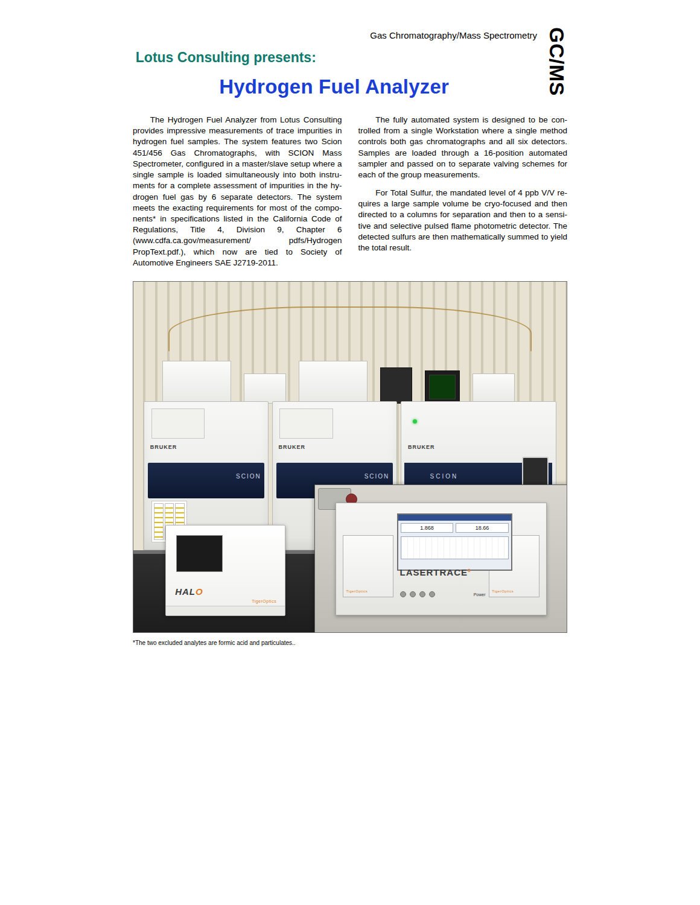GC/MS
Gas Chromatography/Mass Spectrometry
Lotus Consulting presents:
Hydrogen Fuel Analyzer
The Hydrogen Fuel Analyzer from Lotus Consulting provides impressive measurements of trace impurities in hydrogen fuel samples. The system features two Scion 451/456 Gas Chromatographs, with SCION Mass Spectrometer, configured in a master/slave setup where a single sample is loaded simultaneously into both instruments for a complete assessment of impurities in the hydrogen fuel gas by 6 separate detectors. The system meets the exacting requirements for most of the components* in specifications listed in the California Code of Regulations, Title 4, Division 9, Chapter 6 (www.cdfa.ca.gov/measurement/ pdfs/Hydrogen PropText.pdf.), which now are tied to Society of Automotive Engineers SAE J2719-2011.
The fully automated system is designed to be controlled from a single Workstation where a single method controls both gas chromatographs and all six detectors. Samples are loaded through a 16-position automated sampler and passed on to separate valving schemes for each of the group measurements.
For Total Sulfur, the mandated level of 4 ppb V/V requires a large sample volume be cryo-focused and then directed to a columns for separation and then to a sensitive and selective pulsed flame photometric detector. The detected sulfurs are then mathematically summed to yield the total result.
BRUKER
SCION
BRUKER
SCION
BRUKER
SCION
HALO
TigerOptics
TigerOptics
TigerOptics
1.868
18.66
LASERTRACE3
Power
*The two excluded analytes are formic acid and particulates..